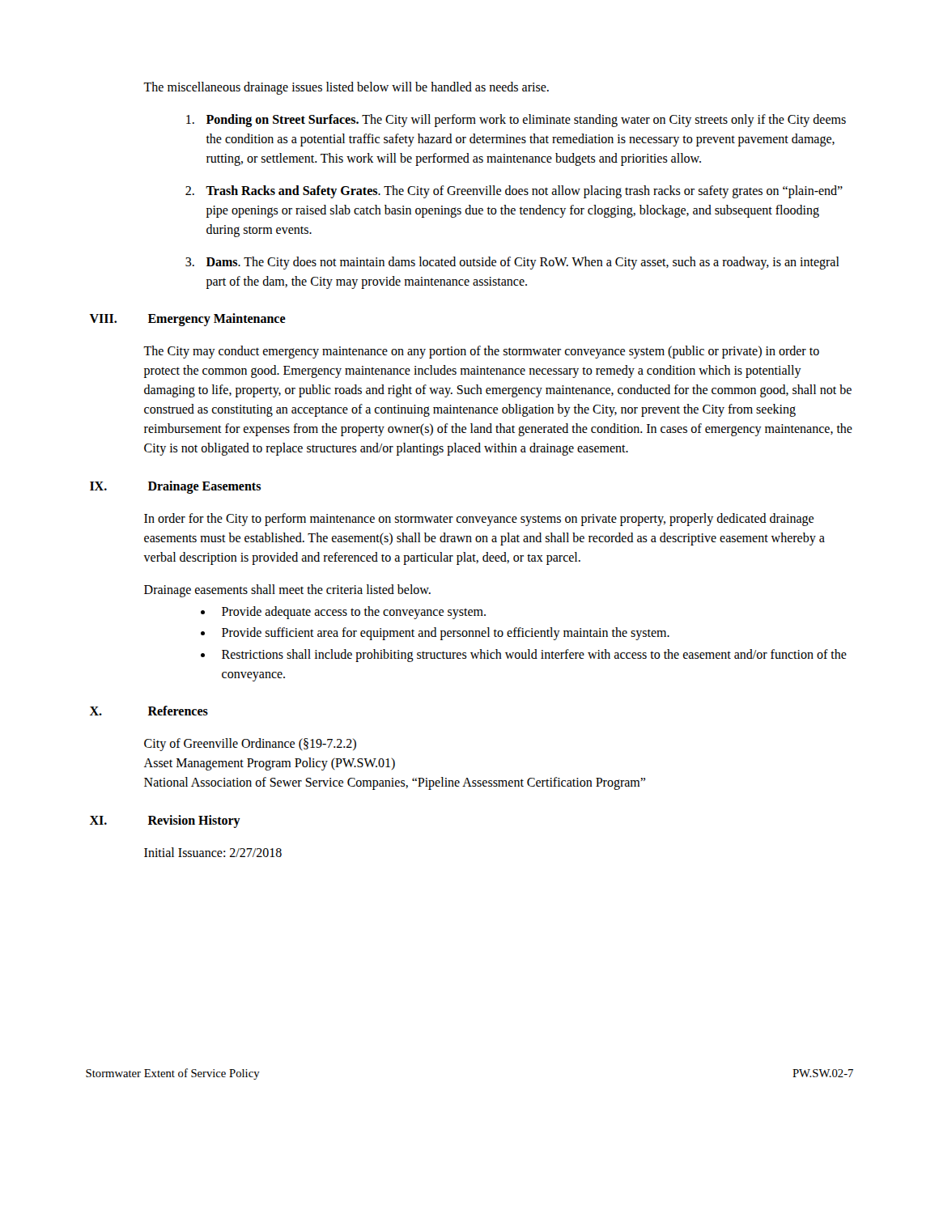The miscellaneous drainage issues listed below will be handled as needs arise.
Ponding on Street Surfaces. The City will perform work to eliminate standing water on City streets only if the City deems the condition as a potential traffic safety hazard or determines that remediation is necessary to prevent pavement damage, rutting, or settlement. This work will be performed as maintenance budgets and priorities allow.
Trash Racks and Safety Grates. The City of Greenville does not allow placing trash racks or safety grates on “plain-end” pipe openings or raised slab catch basin openings due to the tendency for clogging, blockage, and subsequent flooding during storm events.
Dams. The City does not maintain dams located outside of City RoW. When a City asset, such as a roadway, is an integral part of the dam, the City may provide maintenance assistance.
VIII. Emergency Maintenance
The City may conduct emergency maintenance on any portion of the stormwater conveyance system (public or private) in order to protect the common good. Emergency maintenance includes maintenance necessary to remedy a condition which is potentially damaging to life, property, or public roads and right of way. Such emergency maintenance, conducted for the common good, shall not be construed as constituting an acceptance of a continuing maintenance obligation by the City, nor prevent the City from seeking reimbursement for expenses from the property owner(s) of the land that generated the condition. In cases of emergency maintenance, the City is not obligated to replace structures and/or plantings placed within a drainage easement.
IX. Drainage Easements
In order for the City to perform maintenance on stormwater conveyance systems on private property, properly dedicated drainage easements must be established. The easement(s) shall be drawn on a plat and shall be recorded as a descriptive easement whereby a verbal description is provided and referenced to a particular plat, deed, or tax parcel.
Drainage easements shall meet the criteria listed below.
Provide adequate access to the conveyance system.
Provide sufficient area for equipment and personnel to efficiently maintain the system.
Restrictions shall include prohibiting structures which would interfere with access to the easement and/or function of the conveyance.
X. References
City of Greenville Ordinance (§19-7.2.2)
Asset Management Program Policy (PW.SW.01)
National Association of Sewer Service Companies, “Pipeline Assessment Certification Program”
XI. Revision History
Initial Issuance: 2/27/2018
Stormwater Extent of Service Policy PW.SW.02-7